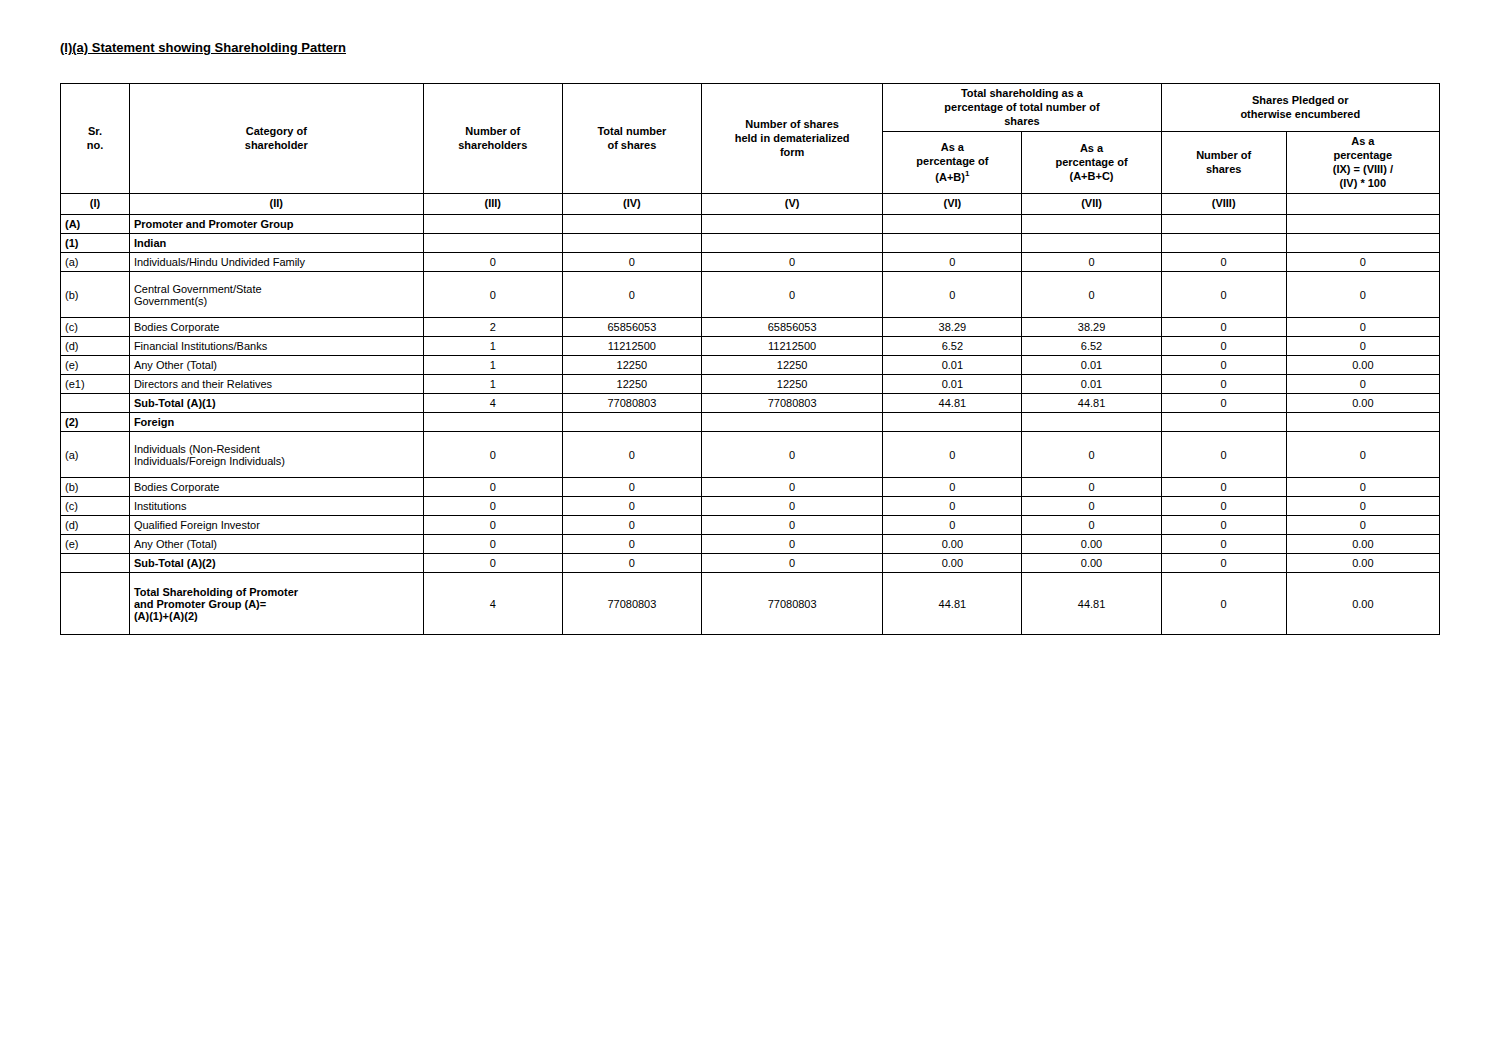(I)(a) Statement showing Shareholding Pattern
| Sr. no. | Category of shareholder | Number of shareholders | Total number of shares | Number of shares held in dematerialized form | Total shareholding as a percentage of total number of shares | Shares Pledged or otherwise encumbered |
| --- | --- | --- | --- | --- | --- | --- |
| As a percentage of (A+B) 1 | As a percentage of (A+B+C) | Number of shares | As a percentage (IX) = (VIII) / (IV) * 100 |
| (I) | (II) | (III) | (IV) | (V) | (VI) | (VII) | (VIII) | |
| (A) | Promoter and Promoter Group | | | | | | | |
| (1) | Indian | | | | | | | |
| (a) | Individuals/Hindu Undivided Family | 0 | 0 | 0 | 0 | 0 | 0 | 0 |
| (b) | Central Government/State Government(s) | 0 | 0 | 0 | 0 | 0 | 0 | 0 |
| (c) | Bodies Corporate | 2 | 65856053 | 65856053 | 38.29 | 38.29 | 0 | 0 |
| (d) | Financial Institutions/Banks | 1 | 11212500 | 11212500 | 6.52 | 6.52 | 0 | 0 |
| (e) | Any Other (Total) | 1 | 12250 | 12250 | 0.01 | 0.01 | 0 | 0.00 |
| (e1) | Directors and their Relatives | 1 | 12250 | 12250 | 0.01 | 0.01 | 0 | 0 |
| | Sub-Total (A)(1) | 4 | 77080803 | 77080803 | 44.81 | 44.81 | 0 | 0.00 |
| (2) | Foreign | | | | | | | |
| (a) | Individuals (Non-Resident Individuals/Foreign Individuals) | 0 | 0 | 0 | 0 | 0 | 0 | 0 |
| (b) | Bodies Corporate | 0 | 0 | 0 | 0 | 0 | 0 | 0 |
| (c) | Institutions | 0 | 0 | 0 | 0 | 0 | 0 | 0 |
| (d) | Qualified Foreign Investor | 0 | 0 | 0 | 0 | 0 | 0 | 0 |
| (e) | Any Other (Total) | 0 | 0 | 0 | 0.00 | 0.00 | 0 | 0.00 |
| | Sub-Total (A)(2) | 0 | 0 | 0 | 0.00 | 0.00 | 0 | 0.00 |
| | Total Shareholding of Promoter and Promoter Group (A)= (A)(1)+(A)(2) | 4 | 77080803 | 77080803 | 44.81 | 44.81 | 0 | 0.00 |